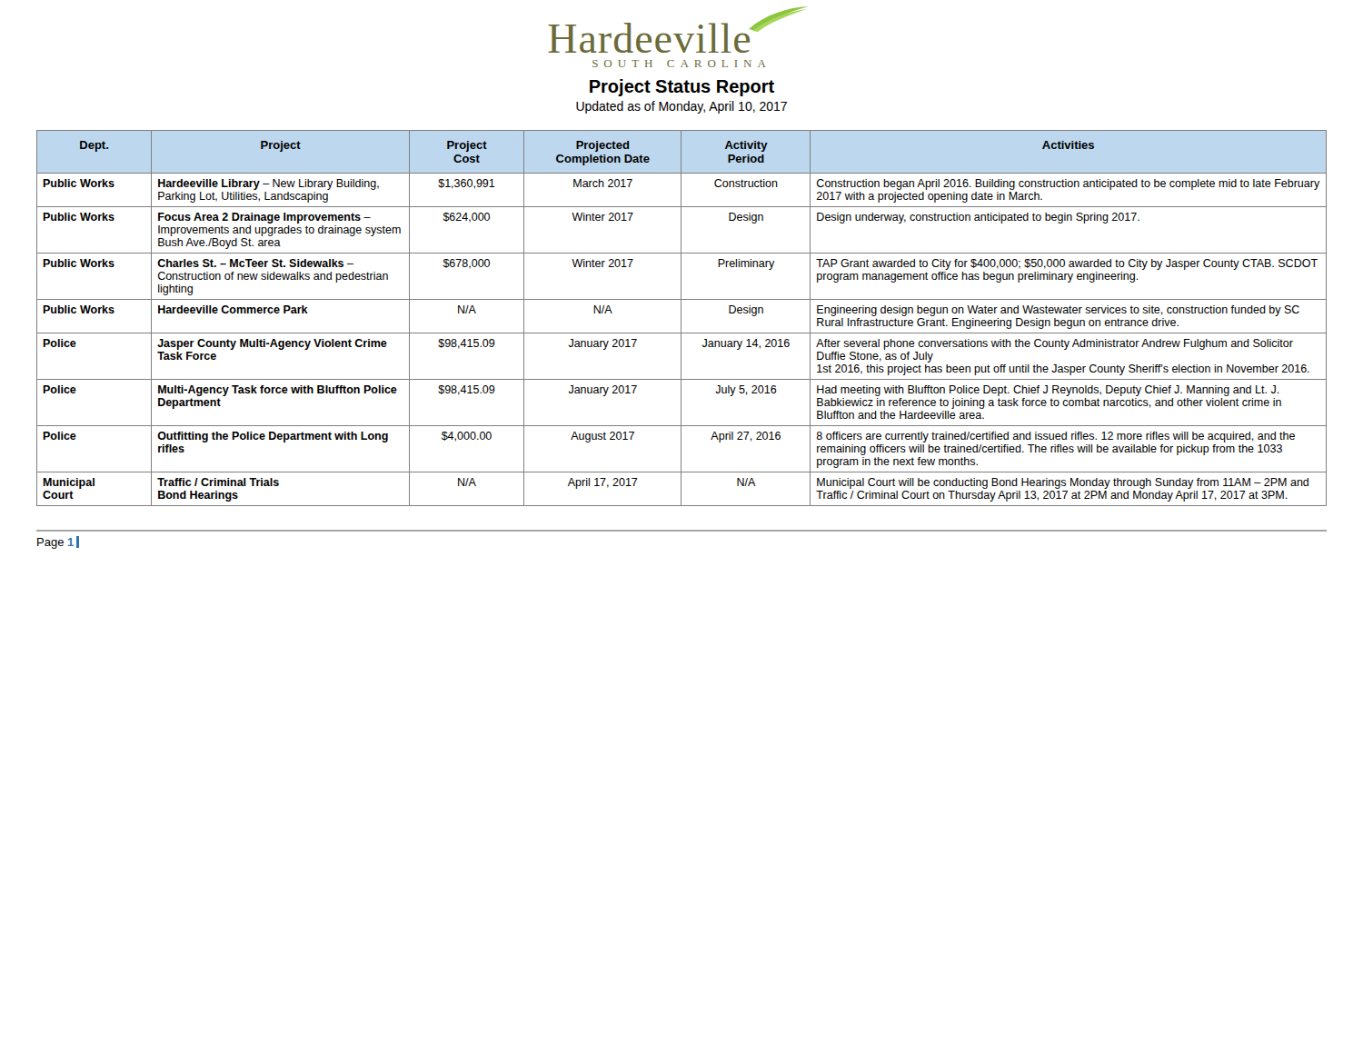Hardeeville
SOUTH CAROLINA
Project Status Report
Updated as of Monday, April 10, 2017
| Dept. | Project | Project Cost | Projected Completion Date | Activity Period | Activities |
| --- | --- | --- | --- | --- | --- |
| Public Works | Hardeeville Library – New Library Building, Parking Lot, Utilities, Landscaping | $1,360,991 | March 2017 | Construction | Construction began April 2016. Building construction anticipated to be complete mid to late February 2017 with a projected opening date in March. |
| Public Works | Focus Area 2 Drainage Improvements – Improvements and upgrades to drainage system Bush Ave./Boyd St. area | $624,000 | Winter 2017 | Design | Design underway, construction anticipated to begin Spring 2017. |
| Public Works | Charles St. – McTeer St. Sidewalks – Construction of new sidewalks and pedestrian lighting | $678,000 | Winter 2017 | Preliminary | TAP Grant awarded to City for $400,000; $50,000 awarded to City by Jasper County CTAB. SCDOT program management office has begun preliminary engineering. |
| Public Works | Hardeeville Commerce Park | N/A | N/A | Design | Engineering design begun on Water and Wastewater services to site, construction funded by SC Rural Infrastructure Grant. Engineering Design begun on entrance drive. |
| Police | Jasper County Multi-Agency Violent Crime Task Force | $98,415.09 | January 2017 | January 14, 2016 | After several phone conversations with the County Administrator Andrew Fulghum and Solicitor Duffie Stone, as of July 1st 2016, this project has been put off until the Jasper County Sheriff's election in November 2016. |
| Police | Multi-Agency Task force with Bluffton Police Department | $98,415.09 | January 2017 | July 5, 2016 | Had meeting with Bluffton Police Dept. Chief J Reynolds, Deputy Chief J. Manning and Lt. J. Babkiewicz in reference to joining a task force to combat narcotics, and other violent crime in Bluffton and the Hardeeville area. |
| Police | Outfitting the Police Department with Long rifles | $4,000.00 | August 2017 | April 27, 2016 | 8 officers are currently trained/certified and issued rifles. 12 more rifles will be acquired, and the remaining officers will be trained/certified. The rifles will be available for pickup from the 1033 program in the next few months. |
| Municipal Court | Traffic / Criminal Trials Bond Hearings | N/A | April 17, 2017 | N/A | Municipal Court will be conducting Bond Hearings Monday through Sunday from 11AM – 2PM and Traffic / Criminal Court on Thursday April 13, 2017 at 2PM and Monday April 17, 2017 at 3PM. |
Page 1